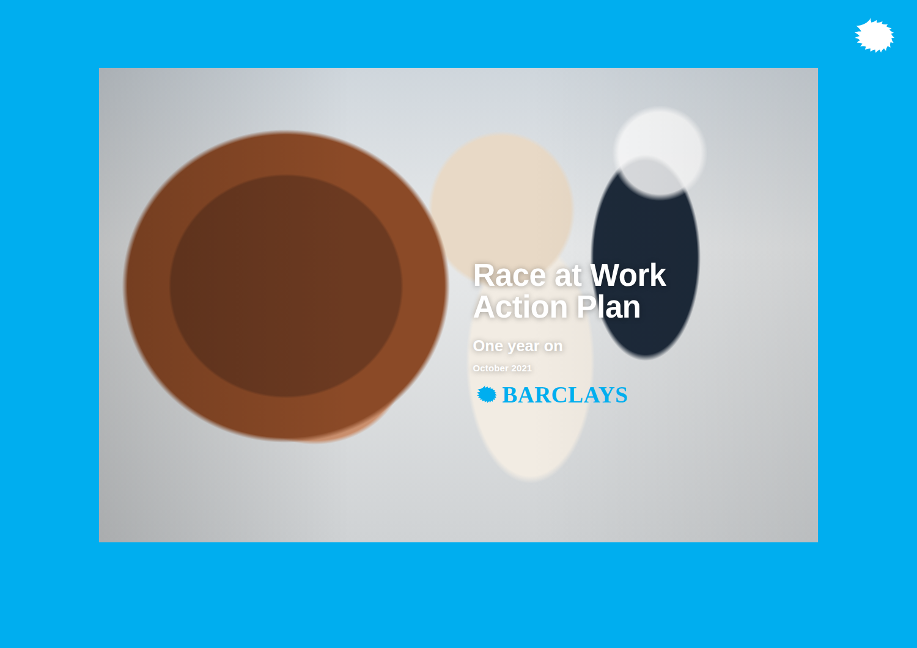Race at Work
Action Plan
One year on
October 2021
BARCLAYS
Cover of the Barclays Race at Work Action Plan: One year on, October 2021.